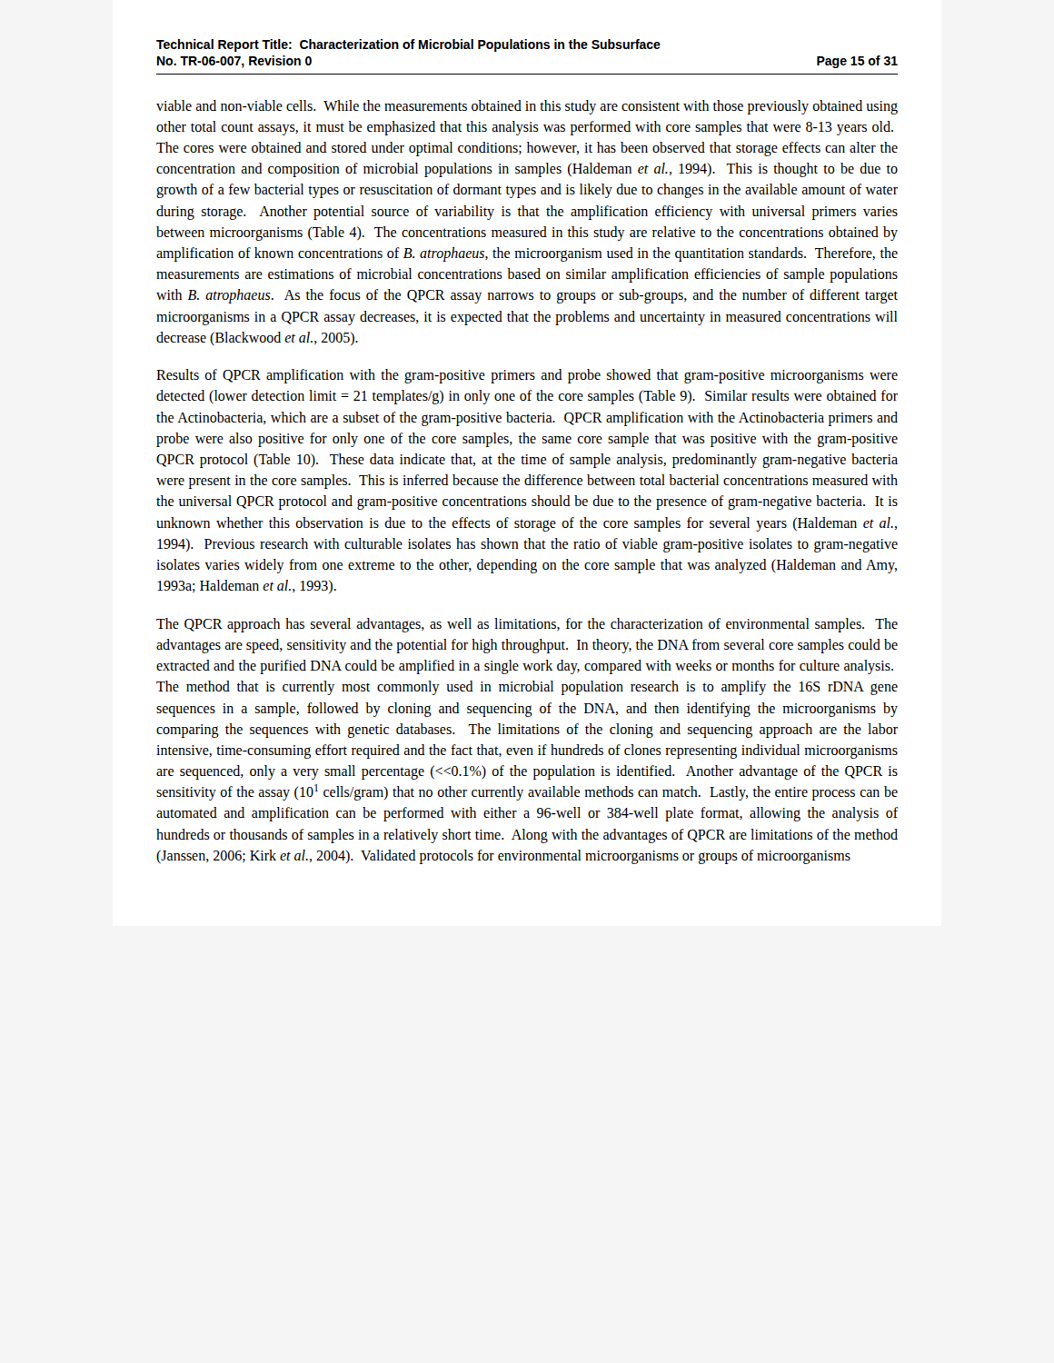Technical Report Title: Characterization of Microbial Populations in the Subsurface
No. TR-06-007, Revision 0
Page 15 of 31
viable and non-viable cells. While the measurements obtained in this study are consistent with those previously obtained using other total count assays, it must be emphasized that this analysis was performed with core samples that were 8-13 years old. The cores were obtained and stored under optimal conditions; however, it has been observed that storage effects can alter the concentration and composition of microbial populations in samples (Haldeman et al., 1994). This is thought to be due to growth of a few bacterial types or resuscitation of dormant types and is likely due to changes in the available amount of water during storage. Another potential source of variability is that the amplification efficiency with universal primers varies between microorganisms (Table 4). The concentrations measured in this study are relative to the concentrations obtained by amplification of known concentrations of B. atrophaeus, the microorganism used in the quantitation standards. Therefore, the measurements are estimations of microbial concentrations based on similar amplification efficiencies of sample populations with B. atrophaeus. As the focus of the QPCR assay narrows to groups or sub-groups, and the number of different target microorganisms in a QPCR assay decreases, it is expected that the problems and uncertainty in measured concentrations will decrease (Blackwood et al., 2005).
Results of QPCR amplification with the gram-positive primers and probe showed that gram-positive microorganisms were detected (lower detection limit = 21 templates/g) in only one of the core samples (Table 9). Similar results were obtained for the Actinobacteria, which are a subset of the gram-positive bacteria. QPCR amplification with the Actinobacteria primers and probe were also positive for only one of the core samples, the same core sample that was positive with the gram-positive QPCR protocol (Table 10). These data indicate that, at the time of sample analysis, predominantly gram-negative bacteria were present in the core samples. This is inferred because the difference between total bacterial concentrations measured with the universal QPCR protocol and gram-positive concentrations should be due to the presence of gram-negative bacteria. It is unknown whether this observation is due to the effects of storage of the core samples for several years (Haldeman et al., 1994). Previous research with culturable isolates has shown that the ratio of viable gram-positive isolates to gram-negative isolates varies widely from one extreme to the other, depending on the core sample that was analyzed (Haldeman and Amy, 1993a; Haldeman et al., 1993).
The QPCR approach has several advantages, as well as limitations, for the characterization of environmental samples. The advantages are speed, sensitivity and the potential for high throughput. In theory, the DNA from several core samples could be extracted and the purified DNA could be amplified in a single work day, compared with weeks or months for culture analysis. The method that is currently most commonly used in microbial population research is to amplify the 16S rDNA gene sequences in a sample, followed by cloning and sequencing of the DNA, and then identifying the microorganisms by comparing the sequences with genetic databases. The limitations of the cloning and sequencing approach are the labor intensive, time-consuming effort required and the fact that, even if hundreds of clones representing individual microorganisms are sequenced, only a very small percentage (<<0.1%) of the population is identified. Another advantage of the QPCR is sensitivity of the assay (101 cells/gram) that no other currently available methods can match. Lastly, the entire process can be automated and amplification can be performed with either a 96-well or 384-well plate format, allowing the analysis of hundreds or thousands of samples in a relatively short time. Along with the advantages of QPCR are limitations of the method (Janssen, 2006; Kirk et al., 2004). Validated protocols for environmental microorganisms or groups of microorganisms